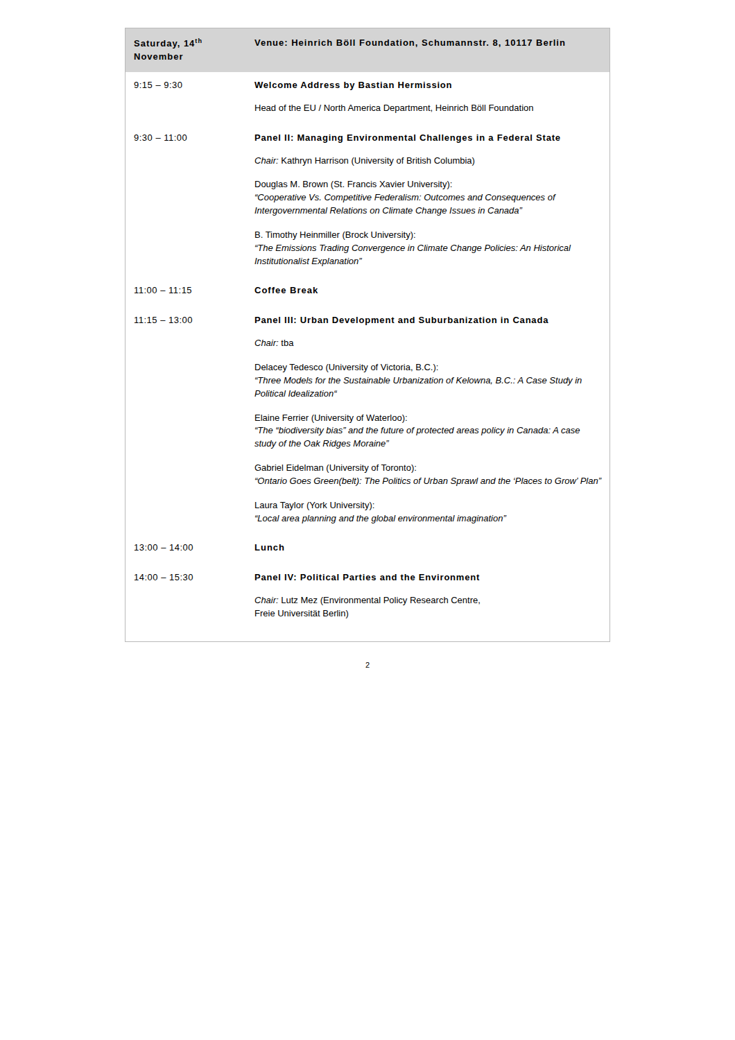| Saturday, 14 th November | Venue: Heinrich Böll Foundation, Schumannstr. 8, 10117 Berlin |
| 9:15 – 9:30 | Welcome Address by Bastian Hermission Head of the EU / North America Department, Heinrich Böll Foundation |
| 9:30 – 11:00 | Panel II: Managing Environmental Challenges in a Federal State Chair: Kathryn Harrison (University of British Columbia) Douglas M. Brown (St. Francis Xavier University): “Cooperative Vs. Competitive Federalism: Outcomes and Consequences of Intergovernmental Relations on Climate Change Issues in Canada” B. Timothy Heinmiller (Brock University): “The Emissions Trading Convergence in Climate Change Policies: An Historical Institutionalist Explanation” |
| 11:00 – 11:15 | Coffee Break |
| 11:15 – 13:00 | Panel III: Urban Development and Suburbanization in Canada Chair: tba Delacey Tedesco (University of Victoria, B.C.): “Three Models for the Sustainable Urbanization of Kelowna, B.C.: A Case Study in Political Idealization“ Elaine Ferrier (University of Waterloo): “The “biodiversity bias” and the future of protected areas policy in Canada: A case study of the Oak Ridges Moraine” Gabriel Eidelman (University of Toronto): “Ontario Goes Green(belt): The Politics of Urban Sprawl and the ‘Places to Grow’ Plan” Laura Taylor (York University): “Local area planning and the global environmental imagination” |
| 13:00 – 14:00 | Lunch |
| 14:00 – 15:30 | Panel IV: Political Parties and the Environment Chair: Lutz Mez (Environmental Policy Research Centre, Freie Universität Berlin) |
2